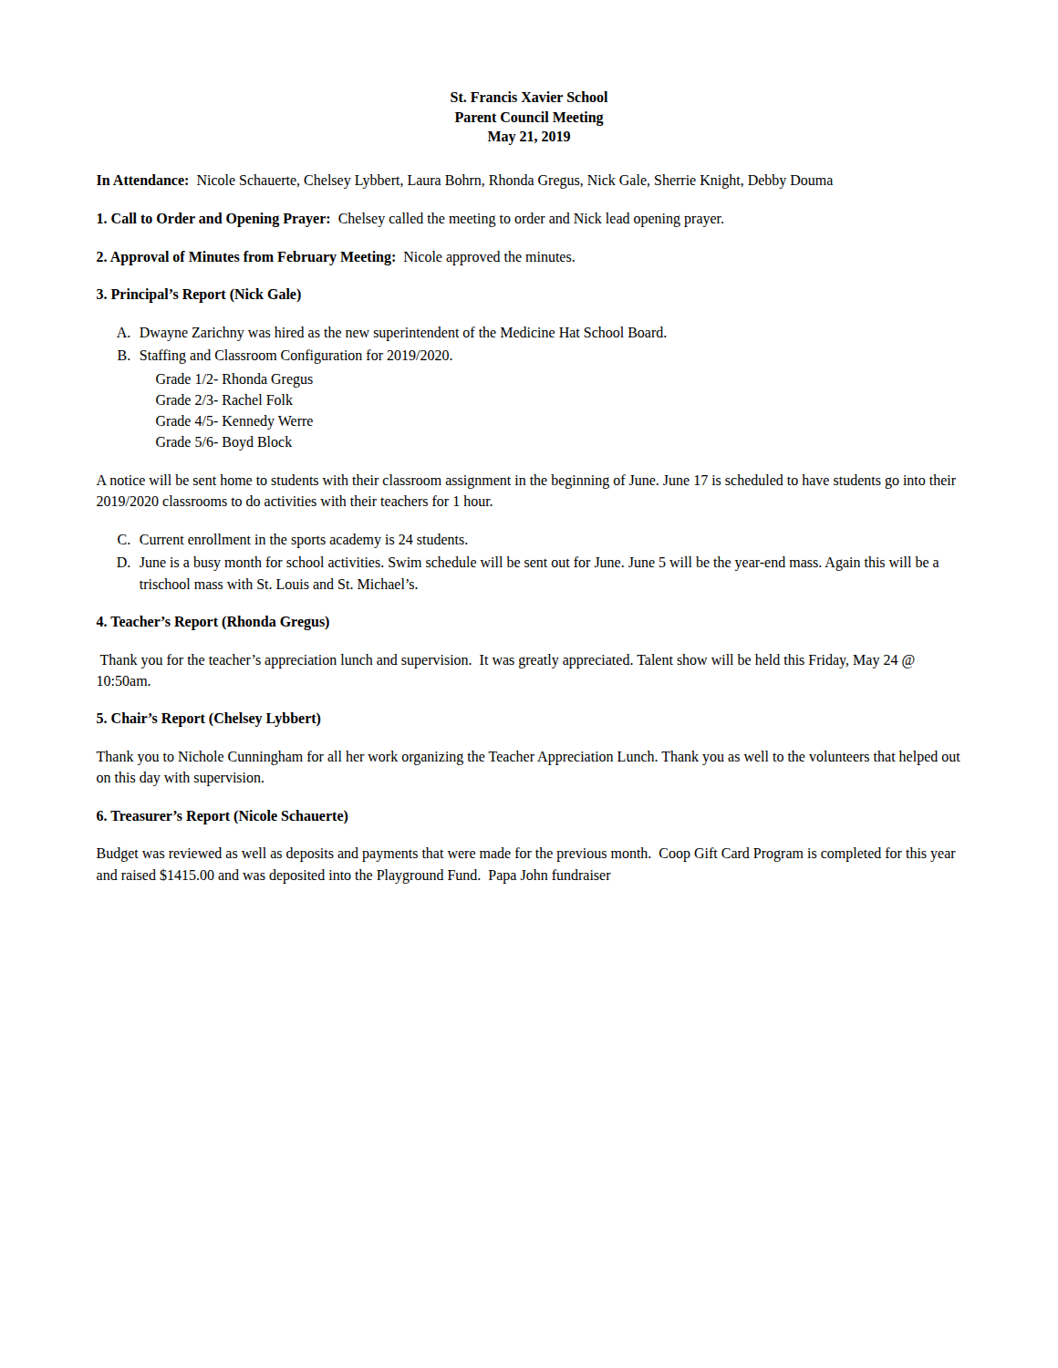St. Francis Xavier School
Parent Council Meeting
May 21, 2019
In Attendance: Nicole Schauerte, Chelsey Lybbert, Laura Bohrn, Rhonda Gregus, Nick Gale, Sherrie Knight, Debby Douma
1. Call to Order and Opening Prayer: Chelsey called the meeting to order and Nick lead opening prayer.
2. Approval of Minutes from February Meeting: Nicole approved the minutes.
3. Principal’s Report (Nick Gale)
Dwayne Zarichny was hired as the new superintendent of the Medicine Hat School Board.
Staffing and Classroom Configuration for 2019/2020.
Grade 1/2- Rhonda Gregus
Grade 2/3- Rachel Folk
Grade 4/5- Kennedy Werre
Grade 5/6- Boyd Block
A notice will be sent home to students with their classroom assignment in the beginning of June. June 17 is scheduled to have students go into their 2019/2020 classrooms to do activities with their teachers for 1 hour.
Current enrollment in the sports academy is 24 students.
June is a busy month for school activities. Swim schedule will be sent out for June. June 5 will be the year-end mass. Again this will be a trischool mass with St. Louis and St. Michael’s.
4. Teacher’s Report (Rhonda Gregus)
Thank you for the teacher’s appreciation lunch and supervision. It was greatly appreciated. Talent show will be held this Friday, May 24 @ 10:50am.
5. Chair’s Report (Chelsey Lybbert)
Thank you to Nichole Cunningham for all her work organizing the Teacher Appreciation Lunch. Thank you as well to the volunteers that helped out on this day with supervision.
6. Treasurer’s Report (Nicole Schauerte)
Budget was reviewed as well as deposits and payments that were made for the previous month. Coop Gift Card Program is completed for this year and raised $1415.00 and was deposited into the Playground Fund. Papa John fundraiser